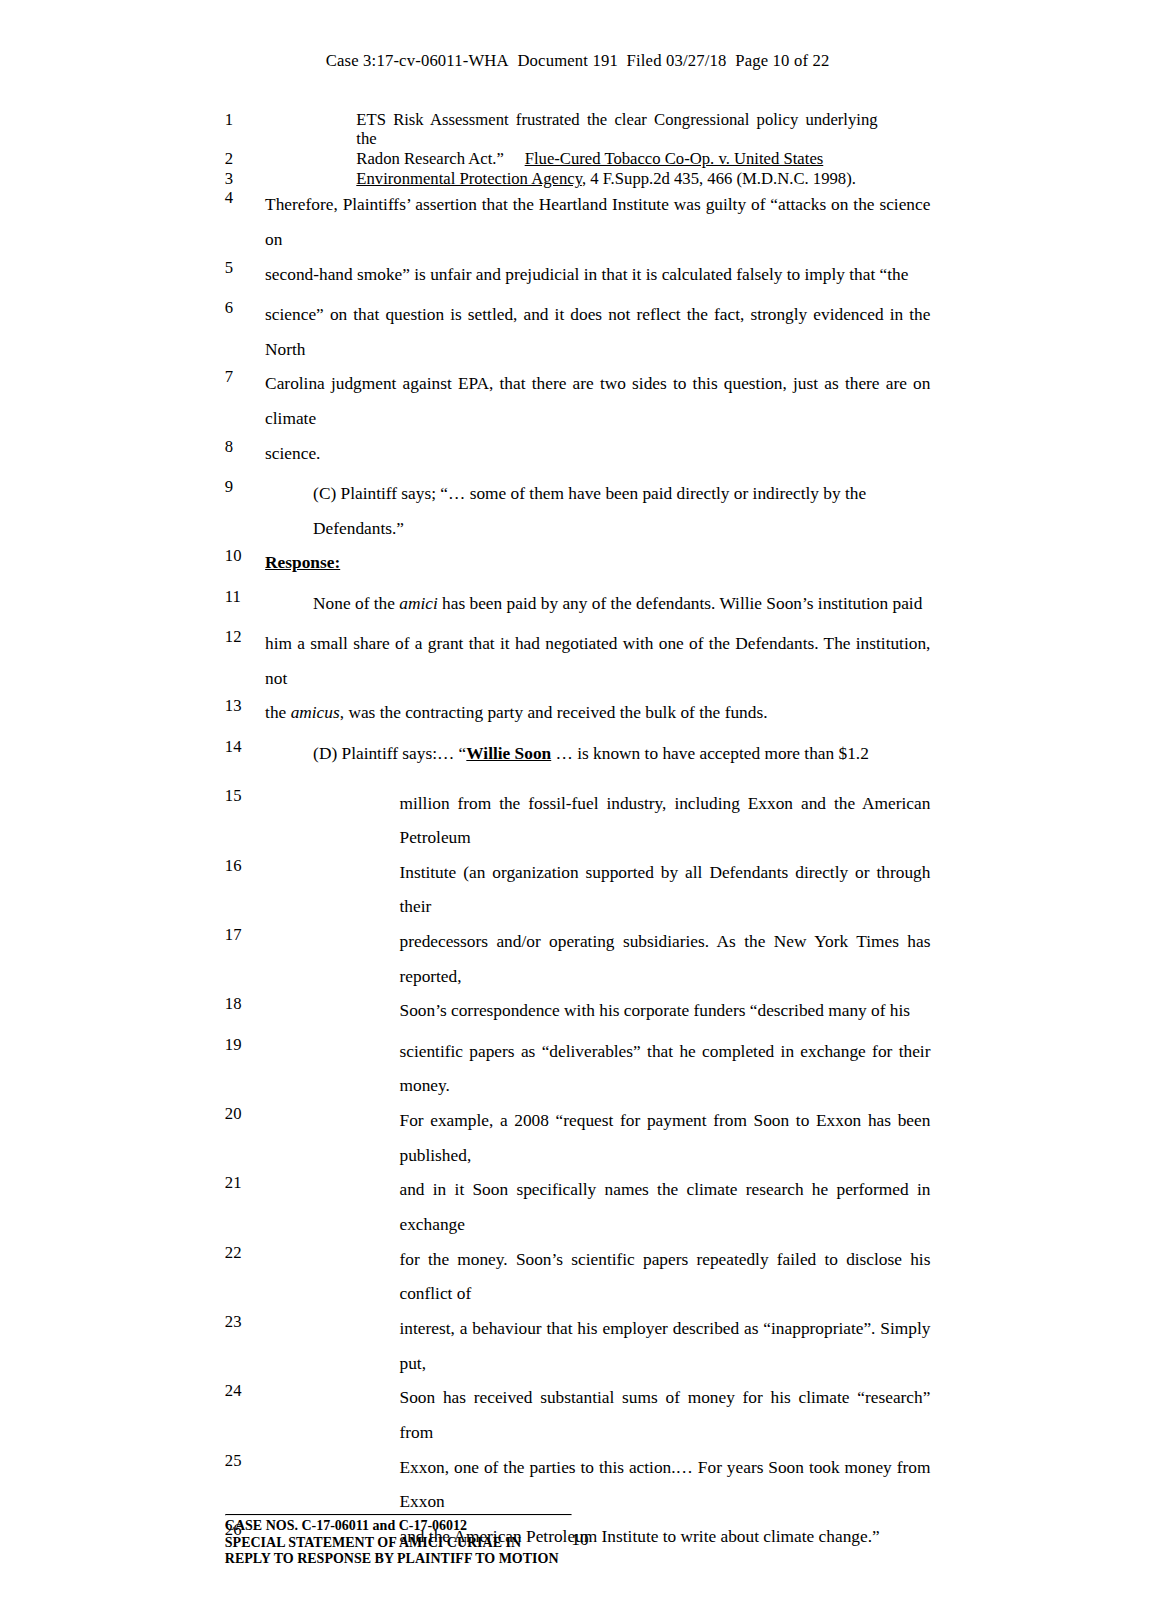Case 3:17-cv-06011-WHA Document 191 Filed 03/27/18 Page 10 of 22
1
ETS Risk Assessment frustrated the clear Congressional policy underlying the
2
Radon Research Act.” Flue-Cured Tobacco Co-Op. v. United States
3
Environmental Protection Agency, 4 F.Supp.2d 435, 466 (M.D.N.C. 1998).
4
Therefore, Plaintiffs’ assertion that the Heartland Institute was guilty of “attacks on the science on
5
second-hand smoke” is unfair and prejudicial in that it is calculated falsely to imply that “the
6
science” on that question is settled, and it does not reflect the fact, strongly evidenced in the North
7
Carolina judgment against EPA, that there are two sides to this question, just as there are on climate
8
science.
9
(C) Plaintiff says; “… some of them have been paid directly or indirectly by the Defendants.”
10
Response:
11
None of the amici has been paid by any of the defendants. Willie Soon’s institution paid
12
him a small share of a grant that it had negotiated with one of the Defendants. The institution, not
13
the amicus, was the contracting party and received the bulk of the funds.
14
(D) Plaintiff says:… “Willie Soon … is known to have accepted more than $1.2
15
million from the fossil-fuel industry, including Exxon and the American Petroleum
16
Institute (an organization supported by all Defendants directly or through their
17
predecessors and/or operating subsidiaries. As the New York Times has reported,
18
Soon’s correspondence with his corporate funders “described many of his
19
scientific papers as “deliverables” that he completed in exchange for their money.
20
For example, a 2008 “request for payment from Soon to Exxon has been published,
21
and in it Soon specifically names the climate research he performed in exchange
22
for the money. Soon’s scientific papers repeatedly failed to disclose his conflict of
23
interest, a behaviour that his employer described as “inappropriate”. Simply put,
24
Soon has received substantial sums of money for his climate “research” from
25
Exxon, one of the parties to this action.… For years Soon took money from Exxon
26
and the American Petroleum Institute to write about climate change.”
10
CASE NOS. C-17-06011 and C-17-06012
SPECIAL STATEMENT OF AMICI CURIAE IN
REPLY TO RESPONSE BY PLAINTIFF TO MOTION